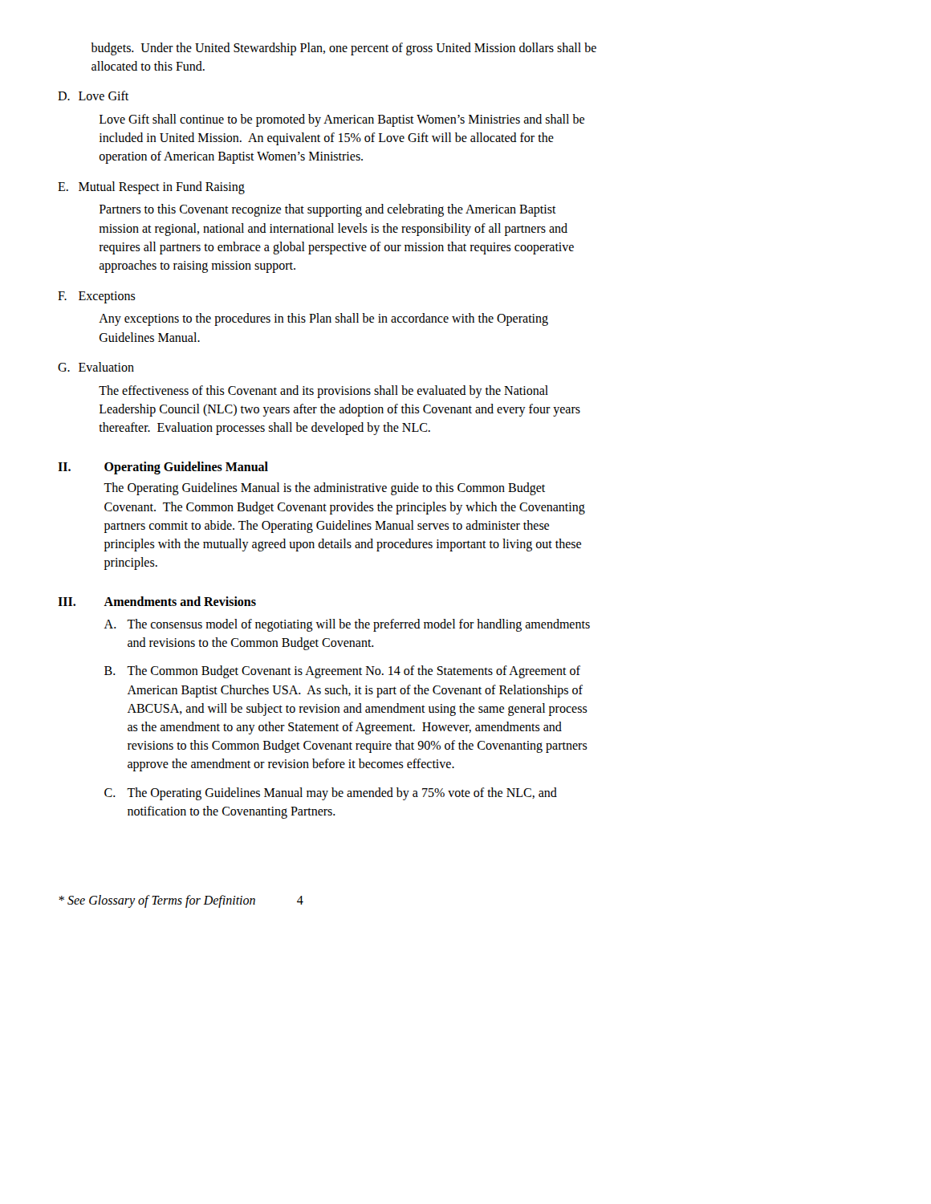budgets. Under the United Stewardship Plan, one percent of gross United Mission dollars shall be allocated to this Fund.
D. Love Gift
Love Gift shall continue to be promoted by American Baptist Women’s Ministries and shall be included in United Mission. An equivalent of 15% of Love Gift will be allocated for the operation of American Baptist Women’s Ministries.
E. Mutual Respect in Fund Raising
Partners to this Covenant recognize that supporting and celebrating the American Baptist mission at regional, national and international levels is the responsibility of all partners and requires all partners to embrace a global perspective of our mission that requires cooperative approaches to raising mission support.
F. Exceptions
Any exceptions to the procedures in this Plan shall be in accordance with the Operating Guidelines Manual.
G. Evaluation
The effectiveness of this Covenant and its provisions shall be evaluated by the National Leadership Council (NLC) two years after the adoption of this Covenant and every four years thereafter. Evaluation processes shall be developed by the NLC.
II. Operating Guidelines Manual
The Operating Guidelines Manual is the administrative guide to this Common Budget Covenant. The Common Budget Covenant provides the principles by which the Covenanting partners commit to abide. The Operating Guidelines Manual serves to administer these principles with the mutually agreed upon details and procedures important to living out these principles.
III. Amendments and Revisions
A. The consensus model of negotiating will be the preferred model for handling amendments and revisions to the Common Budget Covenant.
B. The Common Budget Covenant is Agreement No. 14 of the Statements of Agreement of American Baptist Churches USA. As such, it is part of the Covenant of Relationships of ABCUSA, and will be subject to revision and amendment using the same general process as the amendment to any other Statement of Agreement. However, amendments and revisions to this Common Budget Covenant require that 90% of the Covenanting partners approve the amendment or revision before it becomes effective.
C. The Operating Guidelines Manual may be amended by a 75% vote of the NLC, and notification to the Covenanting Partners.
* See Glossary of Terms for Definition 4